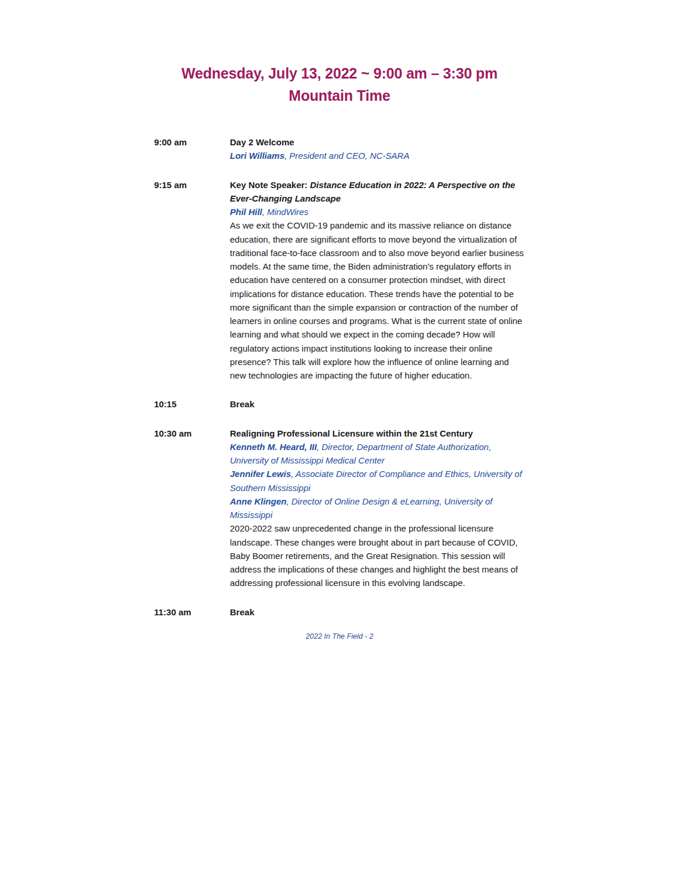Wednesday, July 13, 2022 ~ 9:00 am – 3:30 pm Mountain Time
| 9:00 am | Day 2 Welcome Lori Williams , President and CEO, NC-SARA |
| 9:15 am | Key Note Speaker: Distance Education in 2022: A Perspective on the Ever-Changing Landscape Phil Hill , MindWires As we exit the COVID-19 pandemic and its massive reliance on distance education, there are significant efforts to move beyond the virtualization of traditional face-to-face classroom and to also move beyond earlier business models. At the same time, the Biden administration's regulatory efforts in education have centered on a consumer protection mindset, with direct implications for distance education. These trends have the potential to be more significant than the simple expansion or contraction of the number of learners in online courses and programs. What is the current state of online learning and what should we expect in the coming decade? How will regulatory actions impact institutions looking to increase their online presence? This talk will explore how the influence of online learning and new technologies are impacting the future of higher education. |
| 10:15 | Break |
| 10:30 am | Realigning Professional Licensure within the 21st Century Kenneth M. Heard, III , Director, Department of State Authorization, University of Mississippi Medical Center Jennifer Lewis , Associate Director of Compliance and Ethics, University of Southern Mississippi Anne Klingen , Director of Online Design & eLearning, University of Mississippi 2020-2022 saw unprecedented change in the professional licensure landscape. These changes were brought about in part because of COVID, Baby Boomer retirements, and the Great Resignation. This session will address the implications of these changes and highlight the best means of addressing professional licensure in this evolving landscape. |
| 11:30 am | Break |
2022 In The Field - 2